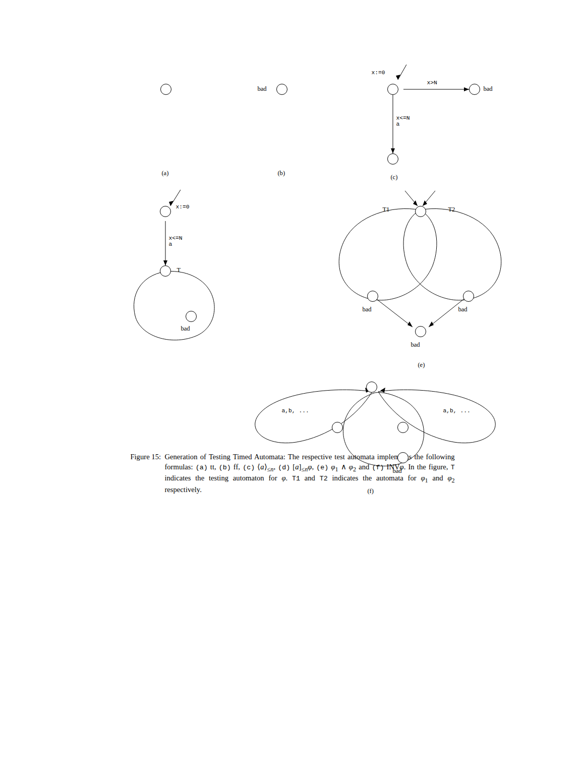(a) tt : single node
(a)
(b) ff : single node labelled bad
bad
(b)
(c) <a>_{<=n}
x:=0
x>N
bad
x<=N
a
(c)
(d) [a]_{<=n} phi
x:=0
x<=N
a
T
bad
(e) phi1 /\ phi2
T1
T2
bad
bad
bad
(e)
(f) INV phi
a,b, ...
a,b, ...
bad
(f)
Caption
Figure 15:
Generation of Testing Timed Automata: The respective test automata implements the following formulas: (a) tt, (b) ff, (c) ⟨a⟩≤n, (d) [a]≤nφ, (e) φ1 ∧ φ2 and (f) INVφ. In the figure, T indicates the testing automaton for φ. T1 and T2 indicates the automata for φ1 and φ2 respectively.